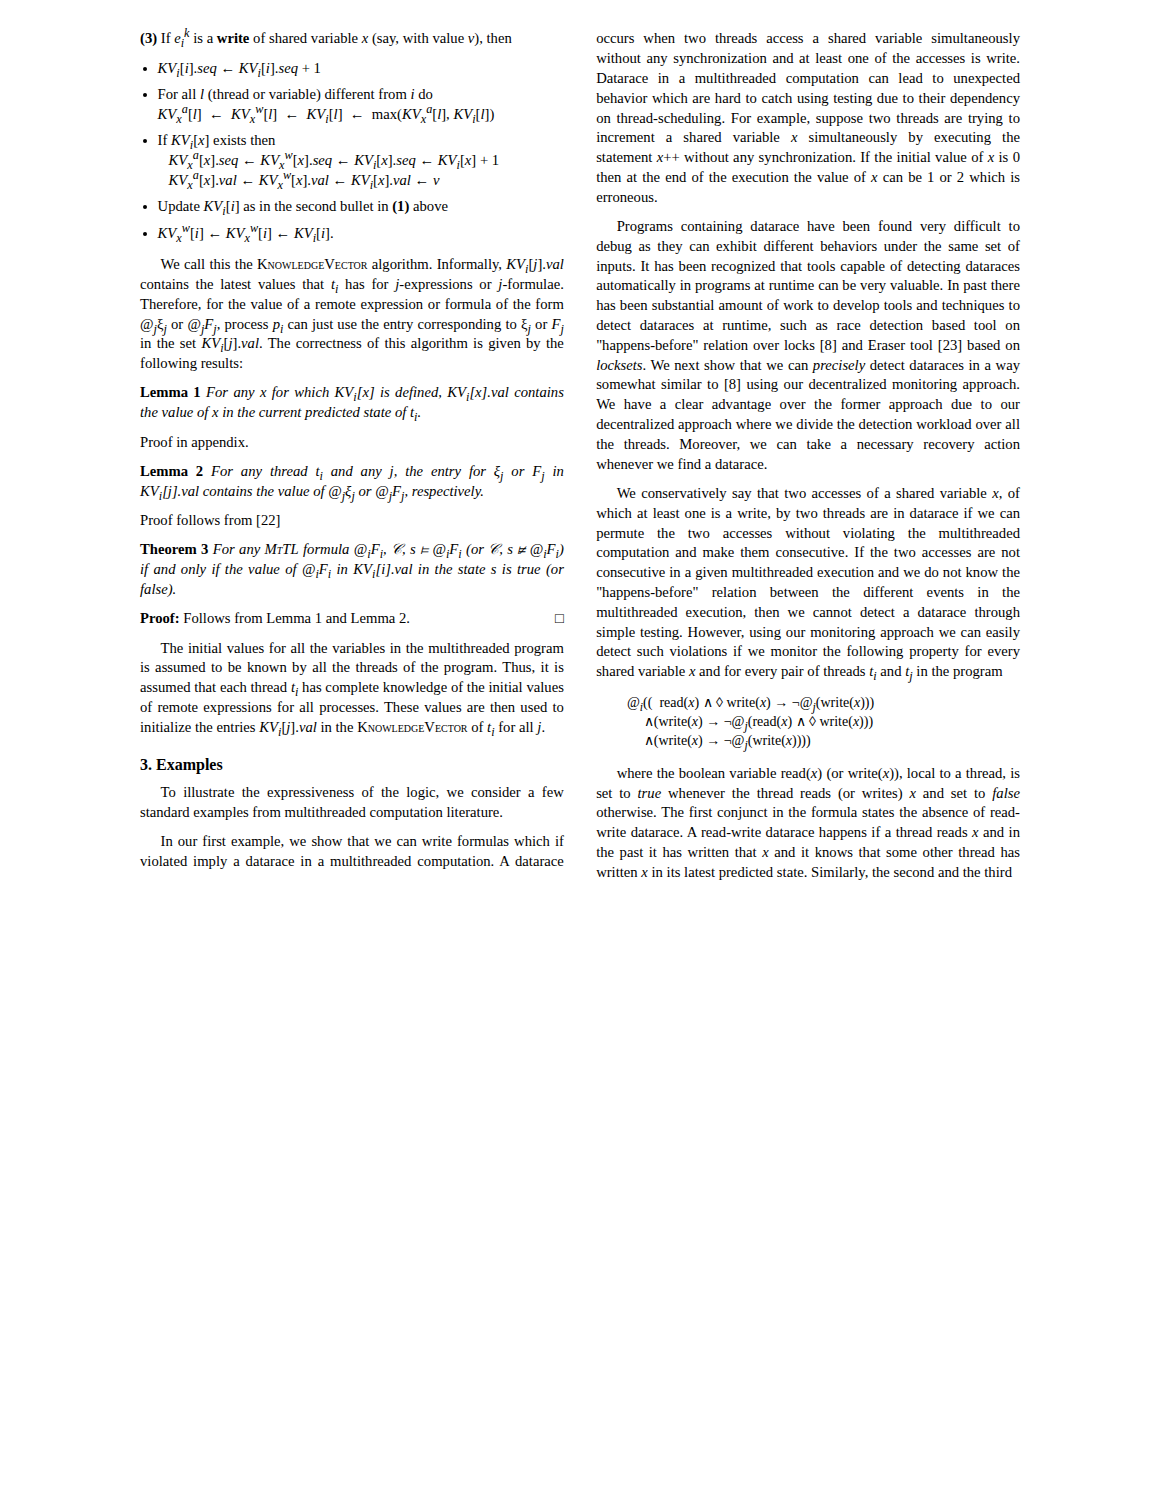(3) If eik is a write of shared variable x (say, with value v), then
KVi[i].seq ← KVi[i].seq + 1
For all l (thread or variable) different from i do
KVxa[l] ← KVxw[l] ← KVi[l] ← max(KVxa[l], KVi[l])
If KVi[x] exists then
KVxa[x].seq ← KVxw[x].seq ← KVi[x].seq ← KVi[x] + 1
KVxa[x].val ← KVxw[x].val ← KVi[x].val ← v
Update KVi[i] as in the second bullet in (1) above
KVxw[i] ← KVxw[i] ← KVi[i].
We call this the KnowledgeVector algorithm. Informally, KVi[j].val contains the latest values that ti has for j-expressions or j-formulae. Therefore, for the value of a remote expression or formula of the form @jξj or @jFj, process pi can just use the entry corresponding to ξj or Fj in the set KVi[j].val. The correctness of this algorithm is given by the following results:
Lemma 1 For any x for which KVi[x] is defined, KVi[x].val contains the value of x in the current predicted state of ti.
Proof in appendix.
Lemma 2 For any thread ti and any j, the entry for ξj or Fj in KVi[j].val contains the value of @jξj or @jFj, respectively.
Proof follows from [22]
Theorem 3 For any MtTL formula @iFi, 𝒞, s ⊨ @iFi (or 𝒞, s ⊭ @iFi) if and only if the value of @iFi in KVi[i].val in the state s is true (or false).
Proof: Follows from Lemma 1 and Lemma 2. □
The initial values for all the variables in the multithreaded program is assumed to be known by all the threads of the program. Thus, it is assumed that each thread ti has complete knowledge of the initial values of remote expressions for all processes. These values are then used to initialize the entries KVi[j].val in the KnowledgeVector of ti for all j.
3. Examples
To illustrate the expressiveness of the logic, we consider a few standard examples from multithreaded computation literature.
In our first example, we show that we can write formulas which if violated imply a datarace in a multithreaded computation. A datarace occurs when two threads access a shared variable simultaneously without any synchronization and at least one of the accesses is write. Datarace in a multithreaded computation can lead to unexpected behavior which are hard to catch using testing due to their dependency on thread-scheduling. For example, suppose two threads are trying to increment a shared variable x simultaneously by executing the statement x++ without any synchronization. If the initial value of x is 0 then at the end of the execution the value of x can be 1 or 2 which is erroneous.
Programs containing datarace have been found very difficult to debug as they can exhibit different behaviors under the same set of inputs. It has been recognized that tools capable of detecting dataraces automatically in programs at runtime can be very valuable. In past there has been substantial amount of work to develop tools and techniques to detect dataraces at runtime, such as race detection based tool on "happens-before" relation over locks [8] and Eraser tool [23] based on locksets. We next show that we can precisely detect dataraces in a way somewhat similar to [8] using our decentralized monitoring approach. We have a clear advantage over the former approach due to our decentralized approach where we divide the detection workload over all the threads. Moreover, we can take a necessary recovery action whenever we find a datarace.
We conservatively say that two accesses of a shared variable x, of which at least one is a write, by two threads are in datarace if we can permute the two accesses without violating the multithreaded computation and make them consecutive. If the two accesses are not consecutive in a given multithreaded execution and we do not know the "happens-before" relation between the different events in the multithreaded execution, then we cannot detect a datarace through simple testing. However, using our monitoring approach we can easily detect such violations if we monitor the following property for every shared variable x and for every pair of threads ti and tj in the program
@i(( read(x) ∧ ◊ write(x) → ¬@j(write(x)))
∧(write(x) → ¬@j(read(x) ∧ ◊ write(x)))
∧(write(x) → ¬@j(write(x))))
where the boolean variable read(x) (or write(x)), local to a thread, is set to true whenever the thread reads (or writes) x and set to false otherwise. The first conjunct in the formula states the absence of read-write datarace. A read-write datarace happens if a thread reads x and in the past it has written that x and it knows that some other thread has written x in its latest predicted state. Similarly, the second and the third